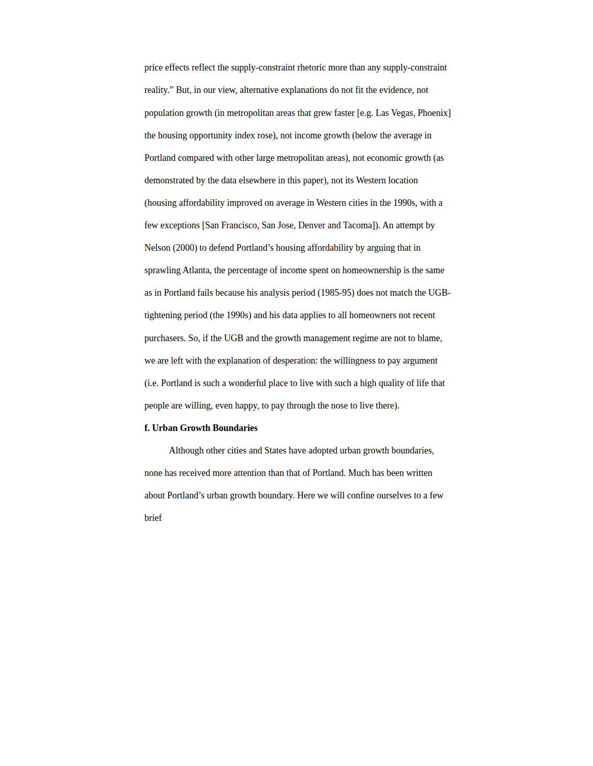price effects reflect the supply-constraint rhetoric more than any supply-constraint reality.” But, in our view, alternative explanations do not fit the evidence, not population growth (in metropolitan areas that grew faster [e.g. Las Vegas, Phoenix] the housing opportunity index rose), not income growth (below the average in Portland compared with other large metropolitan areas), not economic growth (as demonstrated by the data elsewhere in this paper), not its Western location (housing affordability improved on average in Western cities in the 1990s, with a few exceptions [San Francisco, San Jose, Denver and Tacoma]). An attempt by Nelson (2000) to defend Portland’s housing affordability by arguing that in sprawling Atlanta, the percentage of income spent on homeownership is the same as in Portland fails because his analysis period (1985-95) does not match the UGB-tightening period (the 1990s) and his data applies to all homeowners not recent purchasers. So, if the UGB and the growth management regime are not to blame, we are left with the explanation of desperation: the willingness to pay argument (i.e. Portland is such a wonderful place to live with such a high quality of life that people are willing, even happy, to pay through the nose to live there).
f. Urban Growth Boundaries
Although other cities and States have adopted urban growth boundaries, none has received more attention than that of Portland. Much has been written about Portland’s urban growth boundary. Here we will confine ourselves to a few brief